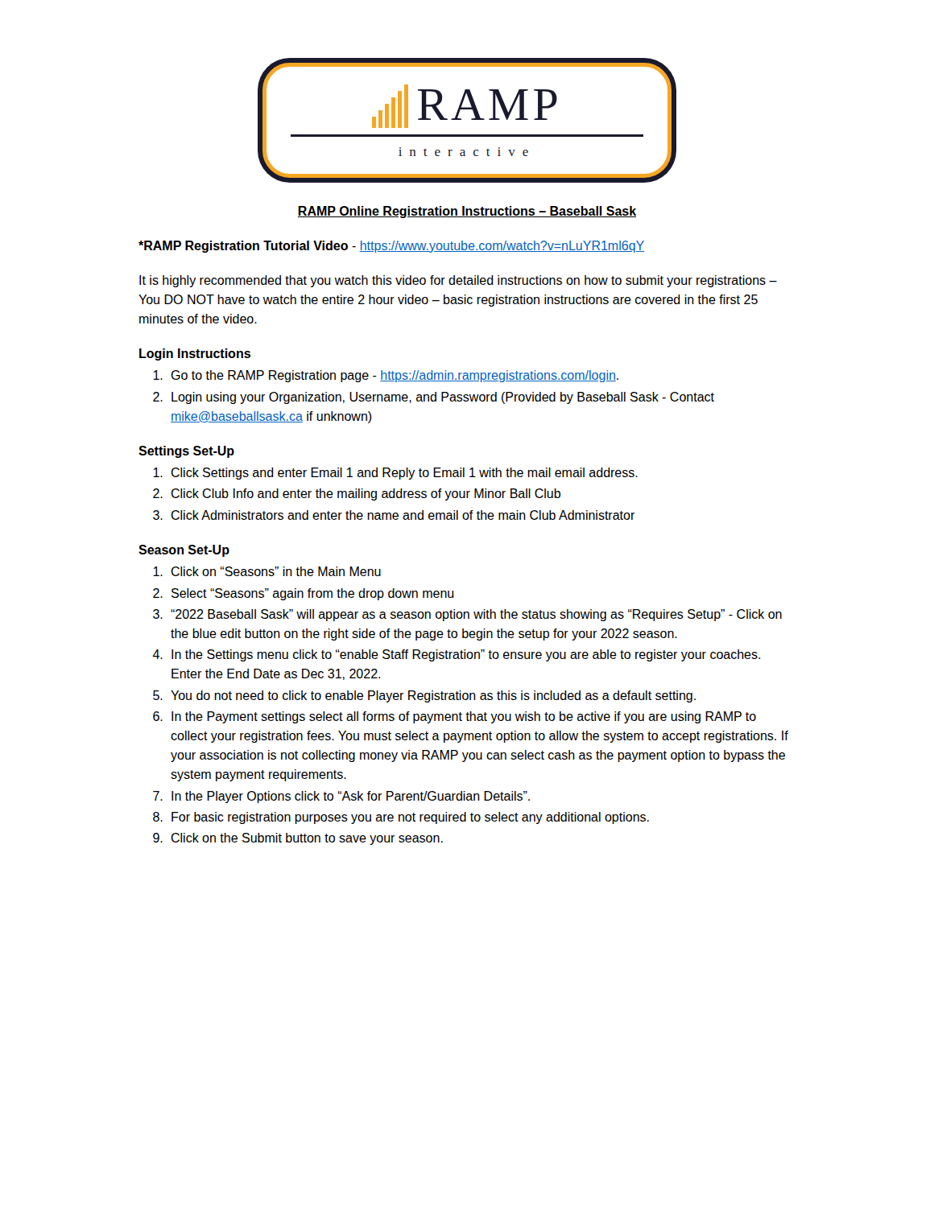RAMP
interactive
RAMP Online Registration Instructions – Baseball Sask
*RAMP Registration Tutorial Video - https://www.youtube.com/watch?v=nLuYR1ml6qY
It is highly recommended that you watch this video for detailed instructions on how to submit your registrations – You DO NOT have to watch the entire 2 hour video – basic registration instructions are covered in the first 25 minutes of the video.
Login Instructions
Go to the RAMP Registration page - https://admin.rampregistrations.com/login.
Login using your Organization, Username, and Password (Provided by Baseball Sask - Contact mike@baseballsask.ca if unknown)
Settings Set-Up
Click Settings and enter Email 1 and Reply to Email 1 with the mail email address.
Click Club Info and enter the mailing address of your Minor Ball Club
Click Administrators and enter the name and email of the main Club Administrator
Season Set-Up
Click on “Seasons” in the Main Menu
Select “Seasons” again from the drop down menu
“2022 Baseball Sask” will appear as a season option with the status showing as “Requires Setup” - Click on the blue edit button on the right side of the page to begin the setup for your 2022 season.
In the Settings menu click to “enable Staff Registration” to ensure you are able to register your coaches. Enter the End Date as Dec 31, 2022.
You do not need to click to enable Player Registration as this is included as a default setting.
In the Payment settings select all forms of payment that you wish to be active if you are using RAMP to collect your registration fees. You must select a payment option to allow the system to accept registrations. If your association is not collecting money via RAMP you can select cash as the payment option to bypass the system payment requirements.
In the Player Options click to “Ask for Parent/Guardian Details”.
For basic registration purposes you are not required to select any additional options.
Click on the Submit button to save your season.